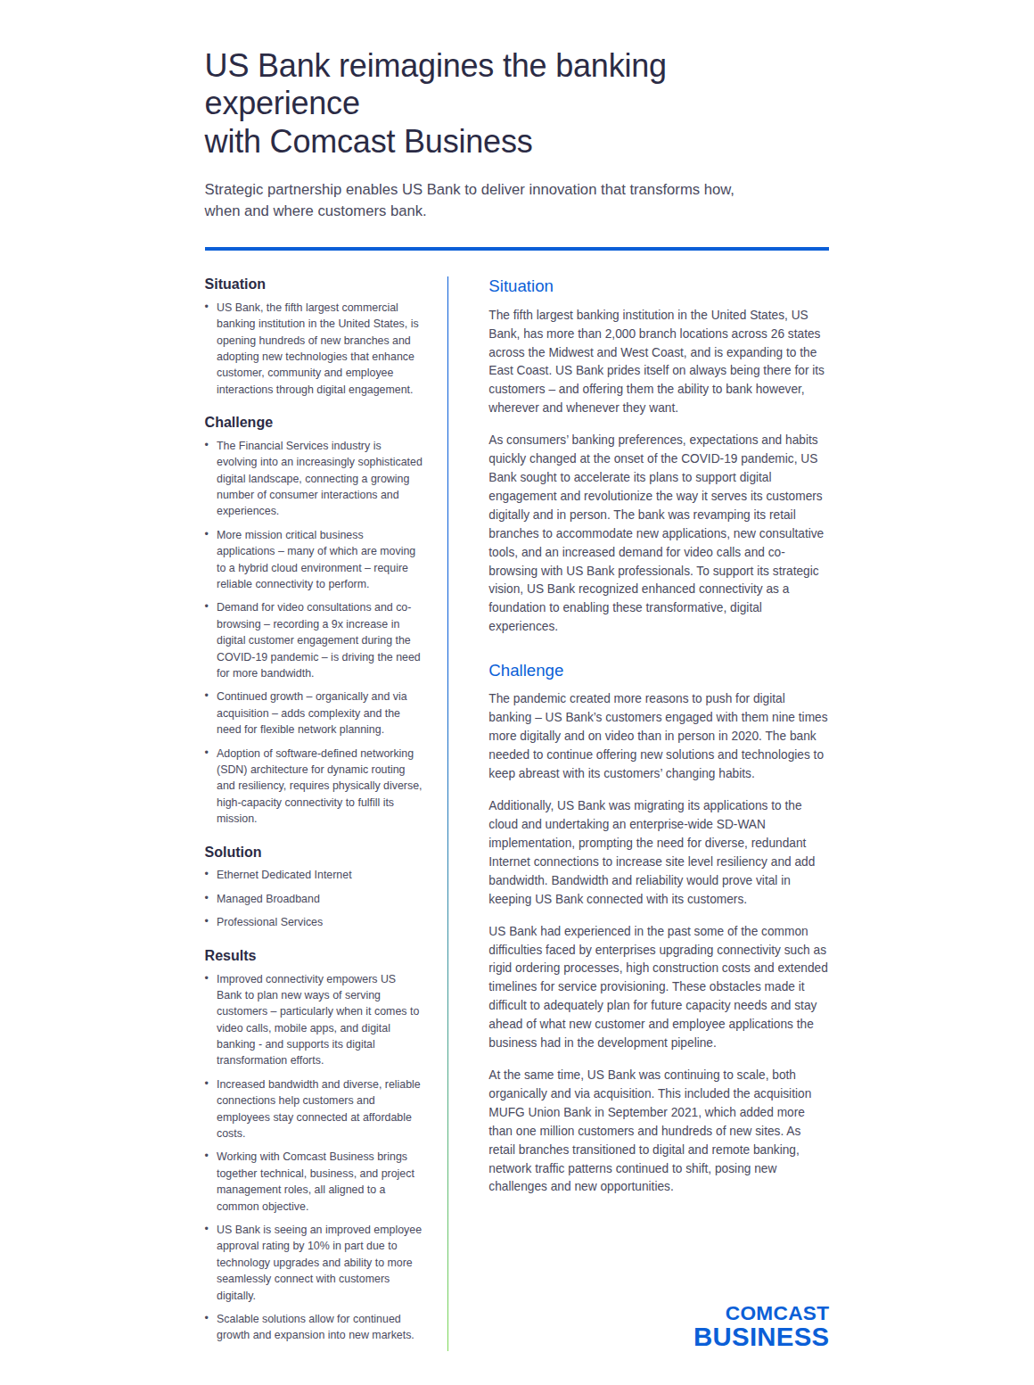US Bank reimagines the banking experience
with Comcast Business
Strategic partnership enables US Bank to deliver innovation that transforms how, when and where customers bank.
Situation
US Bank, the fifth largest commercial banking institution in the United States, is opening hundreds of new branches and adopting new technologies that enhance customer, community and employee interactions through digital engagement.
Challenge
The Financial Services industry is evolving into an increasingly sophisticated digital landscape, connecting a growing number of consumer interactions and experiences.
More mission critical business applications – many of which are moving to a hybrid cloud environment – require reliable connectivity to perform.
Demand for video consultations and co-browsing – recording a 9x increase in digital customer engagement during the COVID-19 pandemic – is driving the need for more bandwidth.
Continued growth – organically and via acquisition – adds complexity and the need for flexible network planning.
Adoption of software-defined networking (SDN) architecture for dynamic routing and resiliency, requires physically diverse, high-capacity connectivity to fulfill its mission.
Solution
Ethernet Dedicated Internet
Managed Broadband
Professional Services
Results
Improved connectivity empowers US Bank to plan new ways of serving customers – particularly when it comes to video calls, mobile apps, and digital banking - and supports its digital transformation efforts.
Increased bandwidth and diverse, reliable connections help customers and employees stay connected at affordable costs.
Working with Comcast Business brings together technical, business, and project management roles, all aligned to a common objective.
US Bank is seeing an improved employee approval rating by 10% in part due to technology upgrades and ability to more seamlessly connect with customers digitally.
Scalable solutions allow for continued growth and expansion into new markets.
Situation
The fifth largest banking institution in the United States, US Bank, has more than 2,000 branch locations across 26 states across the Midwest and West Coast, and is expanding to the East Coast. US Bank prides itself on always being there for its customers – and offering them the ability to bank however, wherever and whenever they want.
As consumers’ banking preferences, expectations and habits quickly changed at the onset of the COVID-19 pandemic, US Bank sought to accelerate its plans to support digital engagement and revolutionize the way it serves its customers digitally and in person. The bank was revamping its retail branches to accommodate new applications, new consultative tools, and an increased demand for video calls and co-browsing with US Bank professionals. To support its strategic vision, US Bank recognized enhanced connectivity as a foundation to enabling these transformative, digital experiences.
Challenge
The pandemic created more reasons to push for digital banking – US Bank’s customers engaged with them nine times more digitally and on video than in person in 2020. The bank needed to continue offering new solutions and technologies to keep abreast with its customers’ changing habits.
Additionally, US Bank was migrating its applications to the cloud and undertaking an enterprise-wide SD-WAN implementation, prompting the need for diverse, redundant Internet connections to increase site level resiliency and add bandwidth. Bandwidth and reliability would prove vital in keeping US Bank connected with its customers.
US Bank had experienced in the past some of the common difficulties faced by enterprises upgrading connectivity such as rigid ordering processes, high construction costs and extended timelines for service provisioning. These obstacles made it difficult to adequately plan for future capacity needs and stay ahead of what new customer and employee applications the business had in the development pipeline.
At the same time, US Bank was continuing to scale, both organically and via acquisition. This included the acquisition MUFG Union Bank in September 2021, which added more than one million customers and hundreds of new sites. As retail branches transitioned to digital and remote banking, network traffic patterns continued to shift, posing new challenges and new opportunities.
COMCAST
BUSINESS